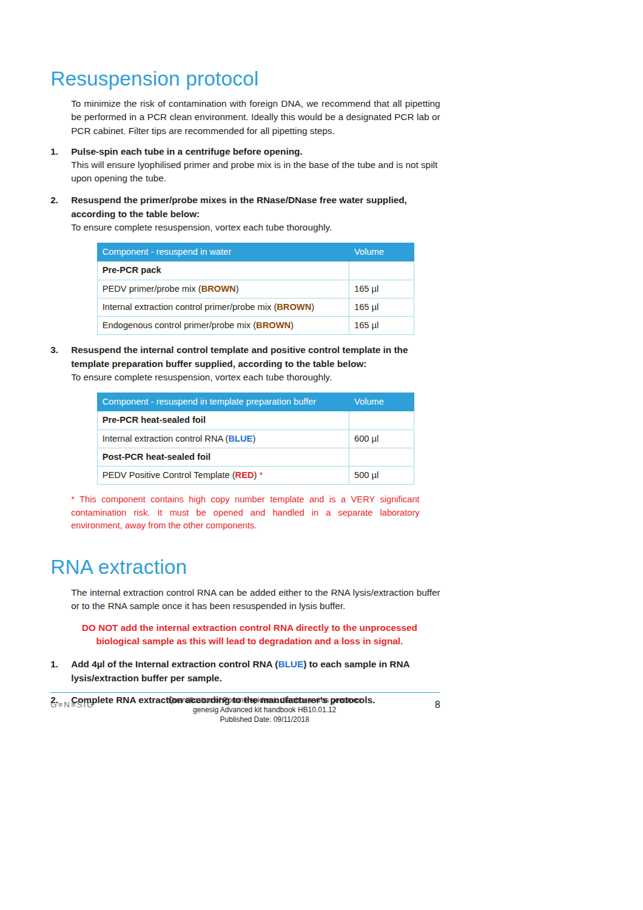Resuspension protocol
To minimize the risk of contamination with foreign DNA, we recommend that all pipetting be performed in a PCR clean environment. Ideally this would be a designated PCR lab or PCR cabinet. Filter tips are recommended for all pipetting steps.
Pulse-spin each tube in a centrifuge before opening.
This will ensure lyophilised primer and probe mix is in the base of the tube and is not spilt upon opening the tube.
Resuspend the primer/probe mixes in the RNase/DNase free water supplied, according to the table below:
To ensure complete resuspension, vortex each tube thoroughly.
| Component - resuspend in water | Volume |
| --- | --- |
| Pre-PCR pack | |
| PEDV primer/probe mix ( BROWN ) | 165 µl |
| Internal extraction control primer/probe mix ( BROWN ) | 165 µl |
| Endogenous control primer/probe mix ( BROWN ) | 165 µl |
Resuspend the internal control template and positive control template in the template preparation buffer supplied, according to the table below:
To ensure complete resuspension, vortex each tube thoroughly.
| Component - resuspend in template preparation buffer | Volume |
| --- | --- |
| Pre-PCR heat-sealed foil | |
| Internal extraction control RNA ( BLUE ) | 600 µl |
| Post-PCR heat-sealed foil | |
| PEDV Positive Control Template ( RED ) * | 500 µl |
* This component contains high copy number template and is a VERY significant contamination risk. It must be opened and handled in a separate laboratory environment, away from the other components.
RNA extraction
The internal extraction control RNA can be added either to the RNA lysis/extraction buffer or to the RNA sample once it has been resuspended in lysis buffer.
DO NOT add the internal extraction control RNA directly to the unprocessed biological sample as this will lead to degradation and a loss in signal.
Add 4µl of the Internal extraction control RNA (BLUE) to each sample in RNA lysis/extraction buffer per sample.
Complete RNA extraction according to the manufacturer’s protocols.
G≡N≡SIG
Quantification of Porcine epidemic diarrhoea virus genomes
genesig Advanced kit handbook HB10.01.12
Published Date: 09/11/2018
8